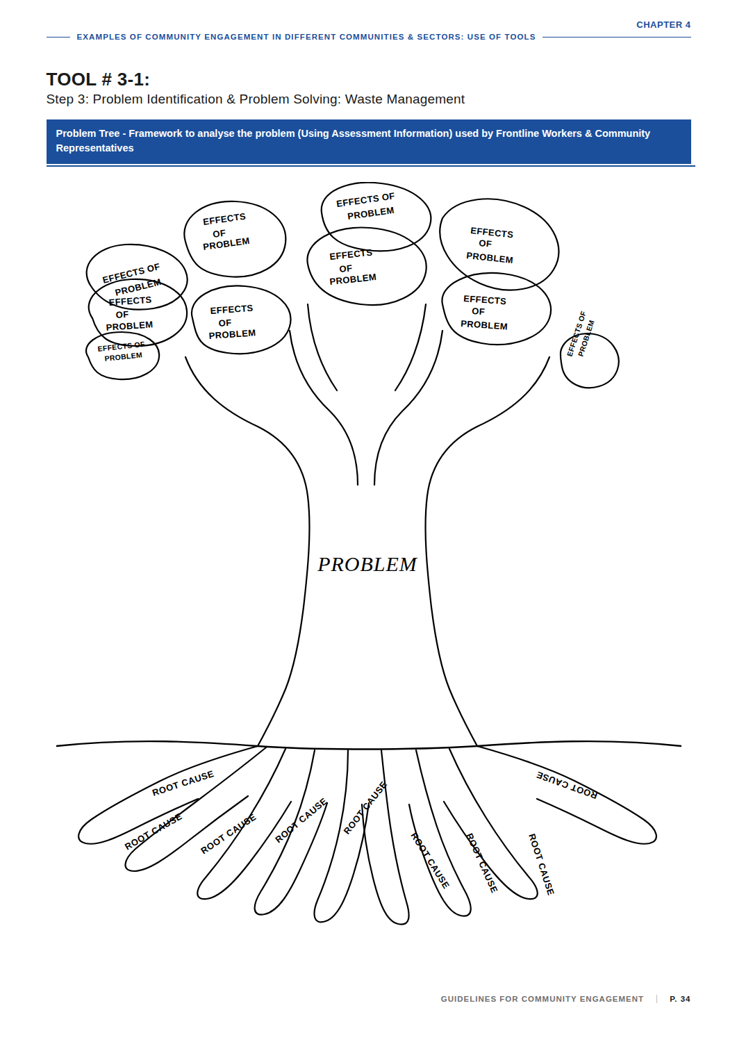CHAPTER 4
EXAMPLES OF COMMUNITY ENGAGEMENT IN DIFFERENT COMMUNITIES & SECTORS: USE OF TOOLS
TOOL # 3-1:
Step 3: Problem Identification & Problem Solving: Waste Management
Problem Tree - Framework to analyse the problem (Using Assessment Information) used by Frontline Workers & Community Representatives
EFFECTS OF PROBLEM EFFECTS OF PROBLEM EFFECTS OF PROBLEM EFFECTS OF PROBLEM EFFECTS OF PROBLEM EFFECTS OF PROBLEM EFFECTS OF PROBLEM EFFECTS OF PROBLEM EFFECTS OF PROBLEM EFFECTS OF PROBLEM PROBLEM ROOT CAUSE ROOT CAUSE ROOT CAUSE ROOT CAUSE ROOT CAUSE ROOT CAUSE ROOT CAUSE ROOT CAUSE ROOT CAUSE
GUIDELINES FOR COMMUNITY ENGAGEMENT P. 34